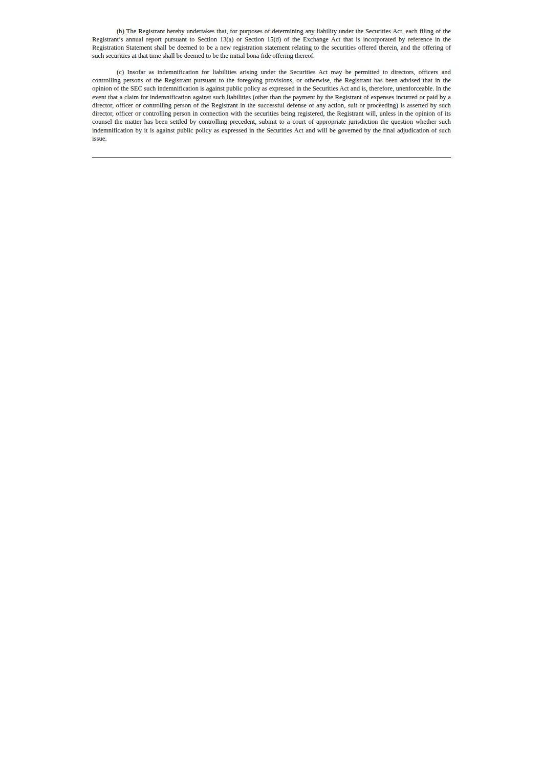(b) The Registrant hereby undertakes that, for purposes of determining any liability under the Securities Act, each filing of the Registrant’s annual report pursuant to Section 13(a) or Section 15(d) of the Exchange Act that is incorporated by reference in the Registration Statement shall be deemed to be a new registration statement relating to the securities offered therein, and the offering of such securities at that time shall be deemed to be the initial bona fide offering thereof.
(c) Insofar as indemnification for liabilities arising under the Securities Act may be permitted to directors, officers and controlling persons of the Registrant pursuant to the foregoing provisions, or otherwise, the Registrant has been advised that in the opinion of the SEC such indemnification is against public policy as expressed in the Securities Act and is, therefore, unenforceable. In the event that a claim for indemnification against such liabilities (other than the payment by the Registrant of expenses incurred or paid by a director, officer or controlling person of the Registrant in the successful defense of any action, suit or proceeding) is asserted by such director, officer or controlling person in connection with the securities being registered, the Registrant will, unless in the opinion of its counsel the matter has been settled by controlling precedent, submit to a court of appropriate jurisdiction the question whether such indemnification by it is against public policy as expressed in the Securities Act and will be governed by the final adjudication of such issue.